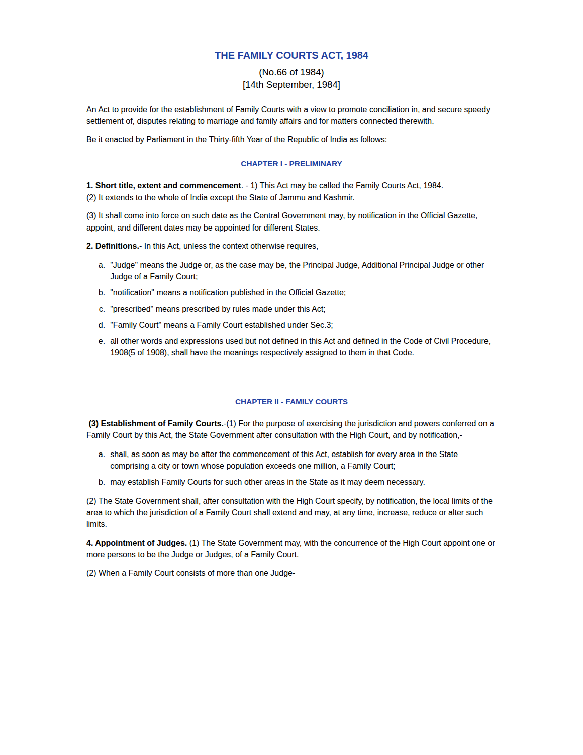THE FAMILY COURTS ACT, 1984
(No.66 of 1984)[14th September, 1984]
An Act to provide for the establishment of Family Courts with a view to promote conciliation in, and secure speedy settlement of, disputes relating to marriage and family affairs and for matters connected therewith.
Be it enacted by Parliament in the Thirty-fifth Year of the Republic of India as follows:
CHAPTER I - PRELIMINARY
1. Short title, extent and commencement. - 1) This Act may be called the Family Courts Act, 1984.
(2) It extends to the whole of India except the State of Jammu and Kashmir.
(3) It shall come into force on such date as the Central Government may, by notification in the Official Gazette, appoint, and different dates may be appointed for different States.
2. Definitions.- In this Act, unless the context otherwise requires,
"Judge" means the Judge or, as the case may be, the Principal Judge, Additional Principal Judge or other Judge of a Family Court;
"notification" means a notification published in the Official Gazette;
"prescribed" means prescribed by rules made under this Act;
"Family Court" means a Family Court established under Sec.3;
all other words and expressions used but not defined in this Act and defined in the Code of Civil Procedure, 1908(5 of 1908), shall have the meanings respectively assigned to them in that Code.
CHAPTER II - FAMILY COURTS
(3) Establishment of Family Courts.-(1) For the purpose of exercising the jurisdiction and powers conferred on a Family Court by this Act, the State Government after consultation with the High Court, and by notification,-
shall, as soon as may be after the commencement of this Act, establish for every area in the State comprising a city or town whose population exceeds one million, a Family Court;
may establish Family Courts for such other areas in the State as it may deem necessary.
(2) The State Government shall, after consultation with the High Court specify, by notification, the local limits of the area to which the jurisdiction of a Family Court shall extend and may, at any time, increase, reduce or alter such limits.
4. Appointment of Judges. (1) The State Government may, with the concurrence of the High Court appoint one or more persons to be the Judge or Judges, of a Family Court.
(2) When a Family Court consists of more than one Judge-